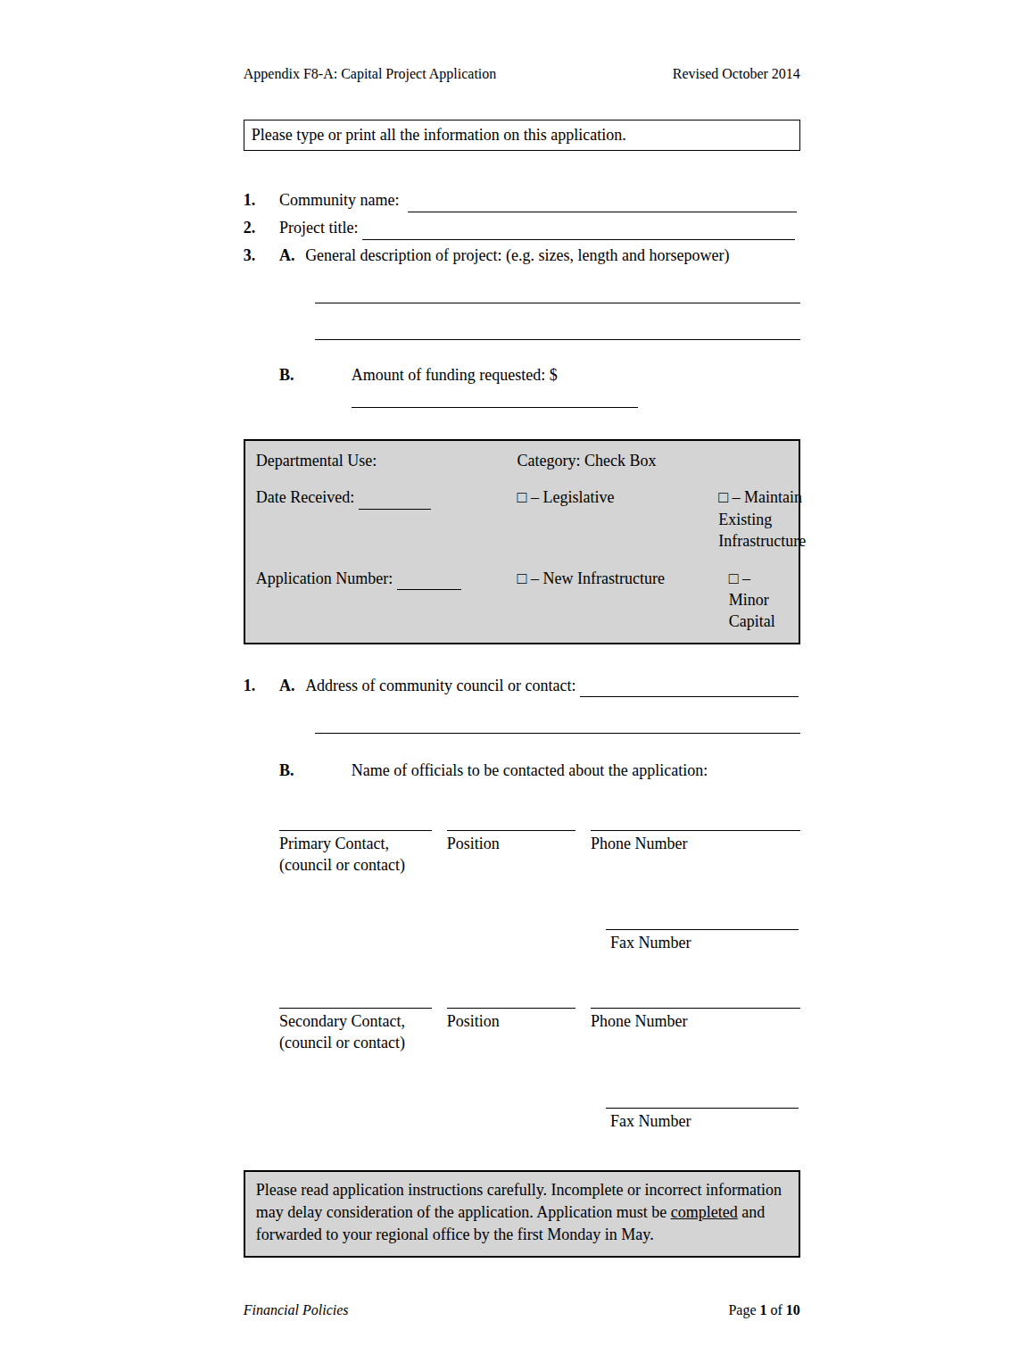Appendix F8-A: Capital Project Application
Revised October 2014
Please type or print all the information on this application.
Community name:
Project title:
A. General description of project: (e.g. sizes, length and horsepower)
B. Amount of funding requested: $
Departmental Use:
Category: Check Box
Date Received:
□ – Legislative
□ – Maintain Existing Infrastructure
Application Number:
□ – New Infrastructure
□ – Minor Capital
A. Address of community council or contact:
B. Name of officials to be contacted about the application:
| Primary Contact, (council or contact) | Position | Phone Number |
| | | Fax Number |
| Secondary Contact, (council or contact) | Position | Phone Number |
| | | Fax Number |
Please read application instructions carefully. Incomplete or incorrect information may delay consideration of the application. Application must be completed and forwarded to your regional office by the first Monday in May.
Financial Policies
Page 1 of 10